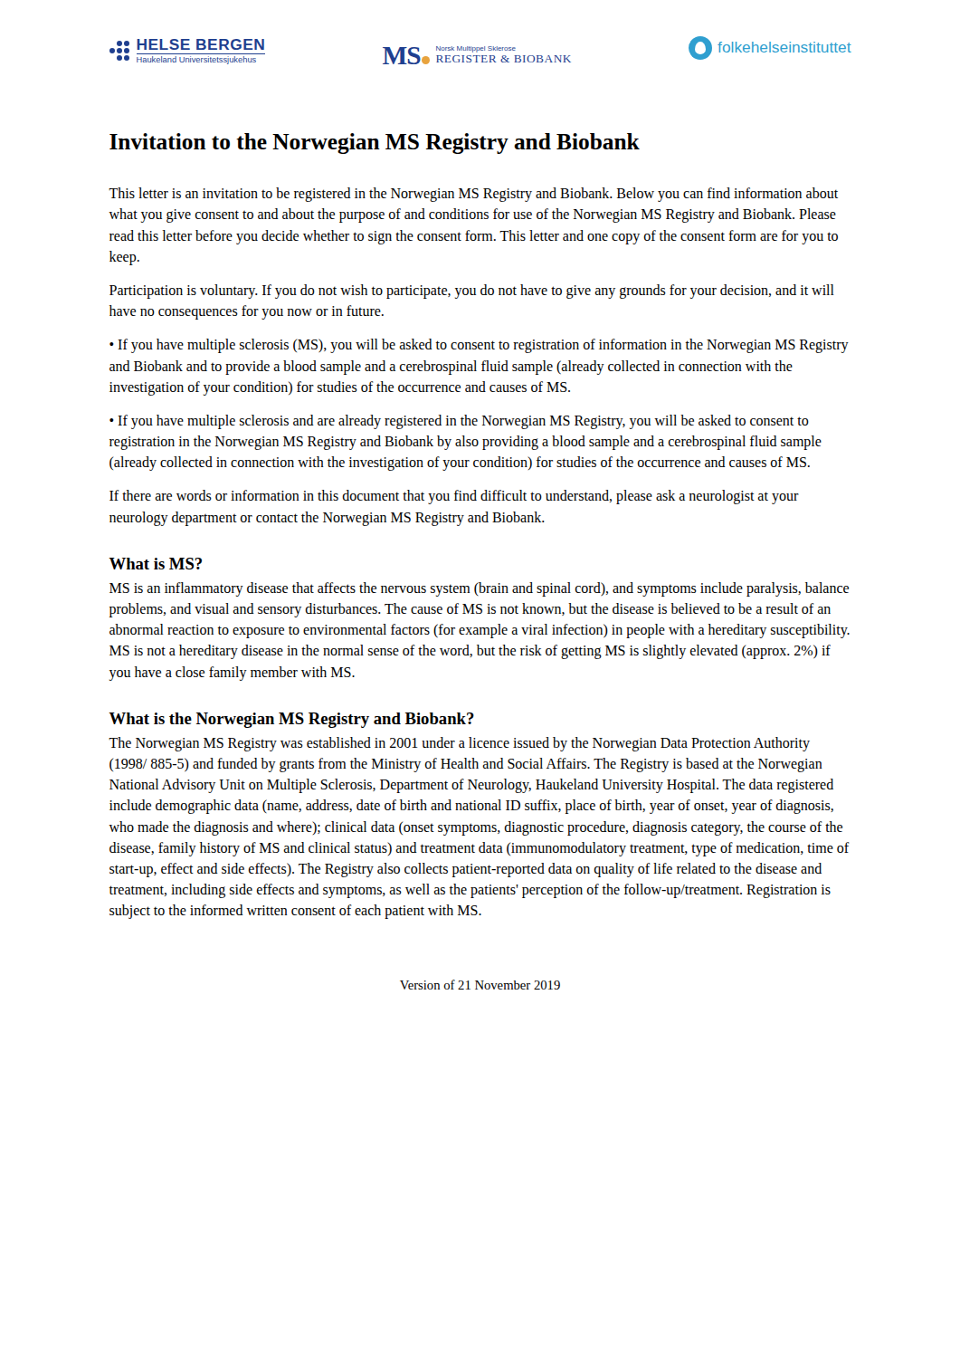HELSE BERGEN
Haukeland Universitetssjukehus
MS
Norsk Multippel Sklerose
REGISTER & BIOBANK
folkehelseinstituttet
Invitation to the Norwegian MS Registry and Biobank
This letter is an invitation to be registered in the Norwegian MS Registry and Biobank. Below you can find information about what you give consent to and about the purpose of and conditions for use of the Norwegian MS Registry and Biobank. Please read this letter before you decide whether to sign the consent form. This letter and one copy of the consent form are for you to keep.
Participation is voluntary. If you do not wish to participate, you do not have to give any grounds for your decision, and it will have no consequences for you now or in future.
• If you have multiple sclerosis (MS), you will be asked to consent to registration of information in the Norwegian MS Registry and Biobank and to provide a blood sample and a cerebrospinal fluid sample (already collected in connection with the investigation of your condition) for studies of the occurrence and causes of MS.
• If you have multiple sclerosis and are already registered in the Norwegian MS Registry, you will be asked to consent to registration in the Norwegian MS Registry and Biobank by also providing a blood sample and a cerebrospinal fluid sample (already collected in connection with the investigation of your condition) for studies of the occurrence and causes of MS.
If there are words or information in this document that you find difficult to understand, please ask a neurologist at your neurology department or contact the Norwegian MS Registry and Biobank.
What is MS?
MS is an inflammatory disease that affects the nervous system (brain and spinal cord), and symptoms include paralysis, balance problems, and visual and sensory disturbances. The cause of MS is not known, but the disease is believed to be a result of an abnormal reaction to exposure to environmental factors (for example a viral infection) in people with a hereditary susceptibility. MS is not a hereditary disease in the normal sense of the word, but the risk of getting MS is slightly elevated (approx. 2%) if you have a close family member with MS.
What is the Norwegian MS Registry and Biobank?
The Norwegian MS Registry was established in 2001 under a licence issued by the Norwegian Data Protection Authority (1998/ 885-5) and funded by grants from the Ministry of Health and Social Affairs. The Registry is based at the Norwegian National Advisory Unit on Multiple Sclerosis, Department of Neurology, Haukeland University Hospital. The data registered include demographic data (name, address, date of birth and national ID suffix, place of birth, year of onset, year of diagnosis, who made the diagnosis and where); clinical data (onset symptoms, diagnostic procedure, diagnosis category, the course of the disease, family history of MS and clinical status) and treatment data (immunomodulatory treatment, type of medication, time of start-up, effect and side effects). The Registry also collects patient-reported data on quality of life related to the disease and treatment, including side effects and symptoms, as well as the patients' perception of the follow-up/treatment. Registration is subject to the informed written consent of each patient with MS.
Version of 21 November 2019